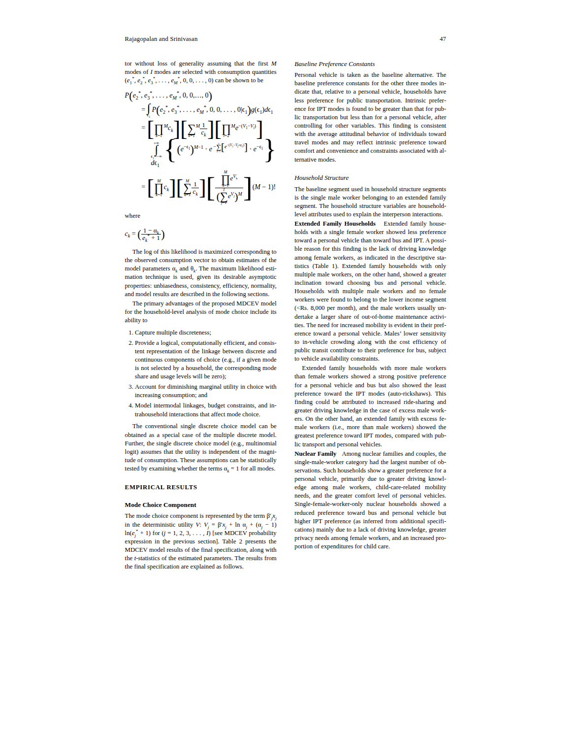Rajagopalan and Srinivasan 47
tor without loss of generality assuming that the first M modes of I modes are selected with consumption quantities (e1*, e2*, e3*, . . . , eM*, 0, 0, . . . , 0) can be shown to be
P(e2*, e3*, . . . , eM*, 0, 0,…, 0) = ∫ϵ1 P(e2*, e3*, . . . , eM*, 0, 0, . . . , 0|ϵ1) g(ϵ1)dϵ1 = [ ∏k=1Mck][ ∑k=1M1 ck][ ∏i=2Me−(V1−Vi)] +∞∫ϵ1=−∞ {(e−ϵ1)M−1 · e −I∑k=1[e−(V1−Vj+ϵ1)] · e−ϵ1} dϵ1 = [M∏k=1 ck][M∑k=11 ck][M∏k=1 eVk(I∑j=1 eVj)M](M − 1)!
where
ck = (1 − αk ek* + 1)
The log of this likelihood is maximized corresponding to the observed consumption vector to obtain estimates of the model parameters αk and θk. The maximum likelihood estimation technique is used, given its desirable asymptotic properties: unbiasedness, consistency, efficiency, normality, and model results are described in the following sections.
The primary advantages of the proposed MDCEV model for the household-level analysis of mode choice include its ability to
Capture multiple discreteness;
Provide a logical, computationally efficient, and consistent representation of the linkage between discrete and continuous components of choice (e.g., if a given mode is not selected by a household, the corresponding mode share and usage levels will be zero);
Account for diminishing marginal utility in choice with increasing consumption; and
Model intermodal linkages, budget constraints, and intrahousehold interactions that affect mode choice.
The conventional single discrete choice model can be obtained as a special case of the multiple discrete model. Further, the single discrete choice model (e.g., multinomial logit) assumes that the utility is independent of the magnitude of consumption. These assumptions can be statistically tested by examining whether the terms αk = 1 for all modes.
EMPIRICAL RESULTS
Mode Choice Component
The mode choice component is represented by the term β′jxj in the deterministic utility V: Vj = β′xj + ln αj + (αj − 1) ln(ej* + 1) for (j = 1, 2, 3, . . . , I) [see MDCEV probability expression in the previous section]. Table 2 presents the MDCEV model results of the final specification, along with the t-statistics of the estimated parameters. The results from the final specification are explained as follows.
Baseline Preference Constants
Personal vehicle is taken as the baseline alternative. The baseline preference constants for the other three modes indicate that, relative to a personal vehicle, households have less preference for public transportation. Intrinsic preference for IPT modes is found to be greater than that for public transportation but less than for a personal vehicle, after controlling for other variables. This finding is consistent with the average attitudinal behavior of individuals toward travel modes and may reflect intrinsic preference toward comfort and convenience and constraints associated with alternative modes.
Household Structure
The baseline segment used in household structure segments is the single male worker belonging to an extended family segment. The household structure variables are household-level attributes used to explain the interperson interactions.
Extended Family Households Extended family households with a single female worker showed less preference toward a personal vehicle than toward bus and IPT. A possible reason for this finding is the lack of driving knowledge among female workers, as indicated in the descriptive statistics (Table 1). Extended family households with only multiple male workers, on the other hand, showed a greater inclination toward choosing bus and personal vehicle. Households with multiple male workers and no female workers were found to belong to the lower income segment (<Rs. 8,000 per month), and the male workers usually undertake a larger share of out-of-home maintenance activities. The need for increased mobility is evident in their preference toward a personal vehicle. Males’ lower sensitivity to in-vehicle crowding along with the cost efficiency of public transit contribute to their preference for bus, subject to vehicle availability constraints.
Extended family households with more male workers than female workers showed a strong positive preference for a personal vehicle and bus but also showed the least preference toward the IPT modes (auto-rickshaws). This finding could be attributed to increased ride-sharing and greater driving knowledge in the case of excess male workers. On the other hand, an extended family with excess female workers (i.e., more than male workers) showed the greatest preference toward IPT modes, compared with public transport and personal vehicles.
Nuclear Family Among nuclear families and couples, the single-male-worker category had the largest number of observations. Such households show a greater preference for a personal vehicle, primarily due to greater driving knowledge among male workers, child-care-related mobility needs, and the greater comfort level of personal vehicles. Single-female-worker-only nuclear households showed a reduced preference toward bus and personal vehicle but higher IPT preference (as inferred from additional specifications) mainly due to a lack of driving knowledge, greater privacy needs among female workers, and an increased proportion of expenditures for child care.